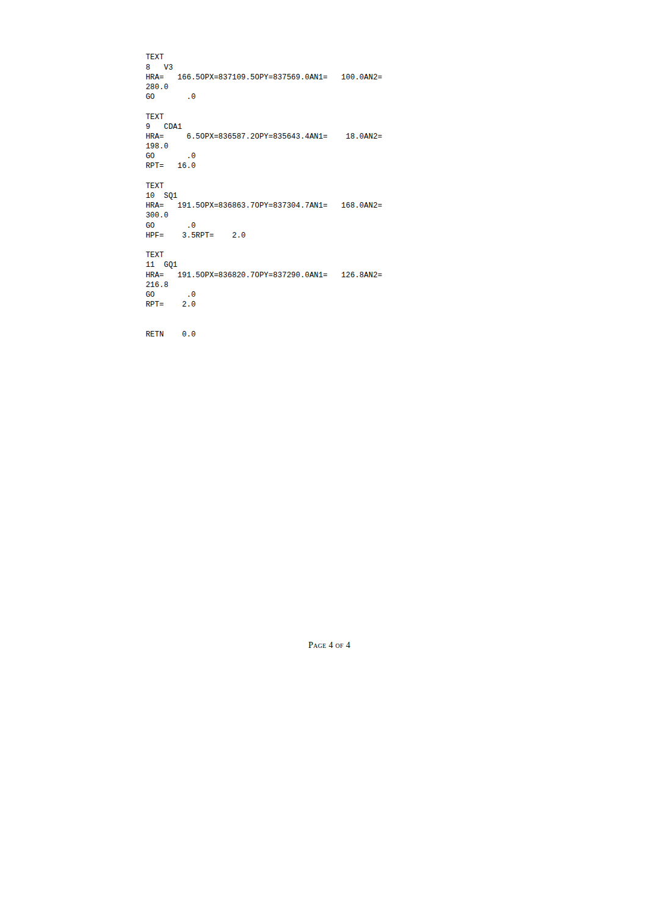TEXT
8   V3
HRA=   166.5OPX=837109.5OPY=837569.0AN1=   100.0AN2=
280.0
GO       .0

TEXT
9   CDA1
HRA=     6.5OPX=836587.2OPY=835643.4AN1=    18.0AN2=
198.0
GO       .0
RPT=   16.0

TEXT
10  SQ1
HRA=   191.5OPX=836863.7OPY=837304.7AN1=   168.0AN2=
300.0
GO       .0
HPF=    3.5RPT=    2.0

TEXT
11  GQ1
HRA=   191.5OPX=836820.7OPY=837290.0AN1=   126.8AN2=
216.8
GO       .0
RPT=    2.0


RETN    0.0
Page 4 of 4